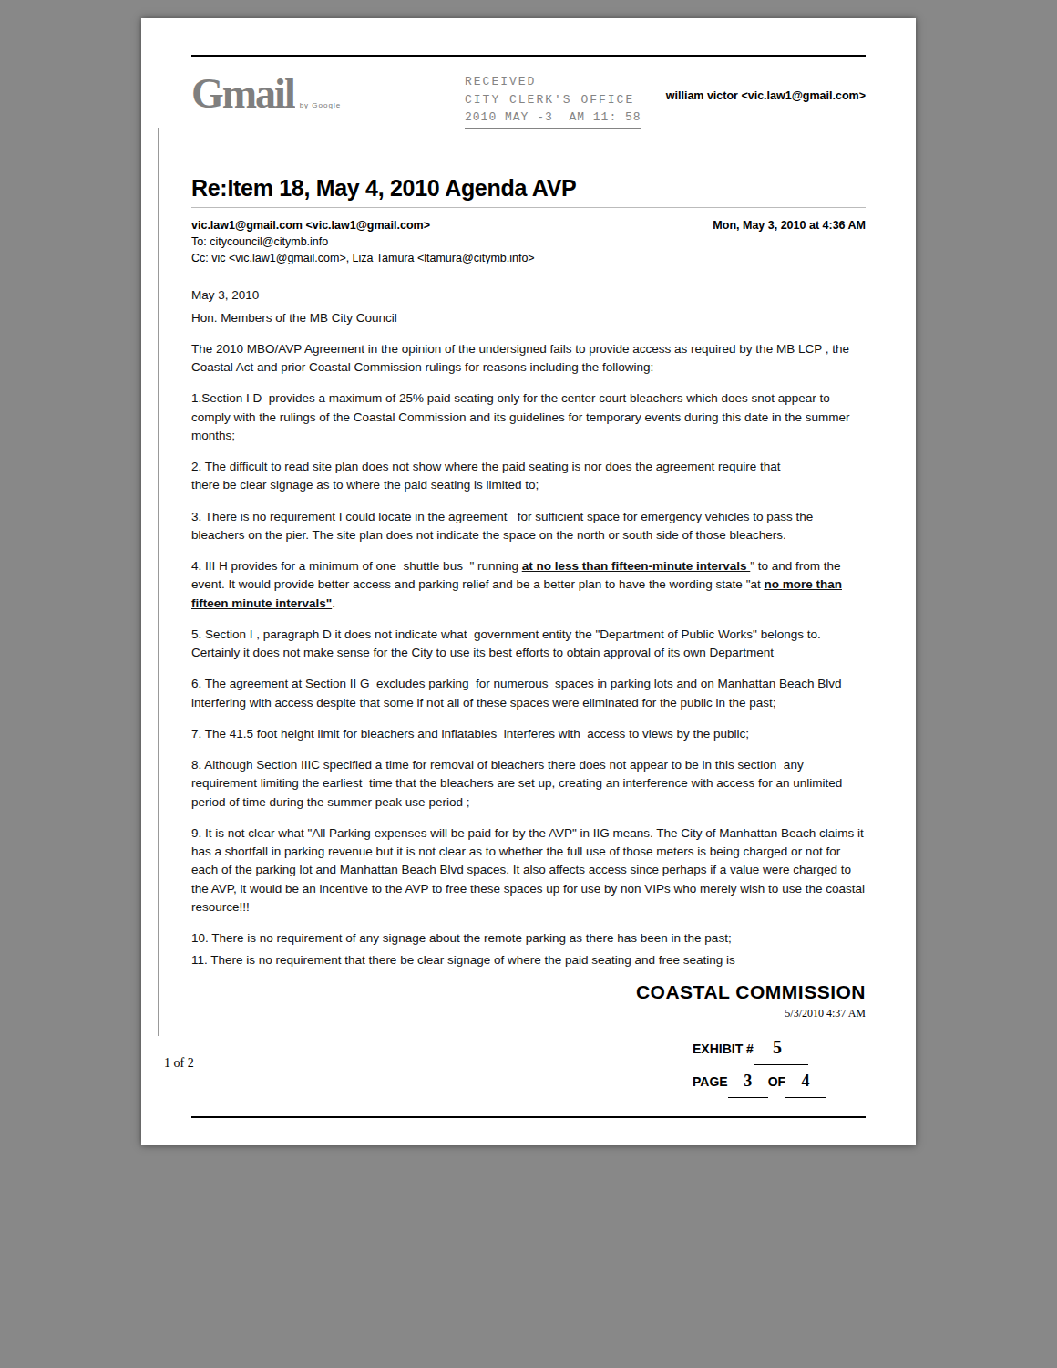Gmail by Google
RECEIVED
CITY CLERK'S OFFICE
2010 MAY -3 AM 11: 58
william victor <vic.law1@gmail.com>
Re:Item 18, May 4, 2010 Agenda AVP
Mon, May 3, 2010 at 4:36 AM
vic.law1@gmail.com <vic.law1@gmail.com>
To: citycouncil@citymb.info
Cc: vic <vic.law1@gmail.com>, Liza Tamura <ltamura@citymb.info>
May 3, 2010
Hon. Members of the MB City Council
The 2010 MBO/AVP Agreement in the opinion of the undersigned fails to provide access as required by the MB LCP , the Coastal Act and prior Coastal Commission rulings for reasons including the following:
1.Section I D provides a maximum of 25% paid seating only for the center court bleachers which does snot appear to comply with the rulings of the Coastal Commission and its guidelines for temporary events during this date in the summer months;
2. The difficult to read site plan does not show where the paid seating is nor does the agreement require that
there be clear signage as to where the paid seating is limited to;
3. There is no requirement I could locate in the agreement for sufficient space for emergency vehicles to pass the bleachers on the pier. The site plan does not indicate the space on the north or south side of those bleachers.
4. III H provides for a minimum of one shuttle bus " running at no less than fifteen-minute intervals " to and from the event. It would provide better access and parking relief and be a better plan to have the wording state "at no more than fifteen minute intervals".
5. Section I , paragraph D it does not indicate what government entity the "Department of Public Works" belongs to. Certainly it does not make sense for the City to use its best efforts to obtain approval of its own Department
6. The agreement at Section II G excludes parking for numerous spaces in parking lots and on Manhattan Beach Blvd interfering with access despite that some if not all of these spaces were eliminated for the public in the past;
7. The 41.5 foot height limit for bleachers and inflatables interferes with access to views by the public;
8. Although Section IIIC specified a time for removal of bleachers there does not appear to be in this section any requirement limiting the earliest time that the bleachers are set up, creating an interference with access for an unlimited period of time during the summer peak use period ;
9. It is not clear what "All Parking expenses will be paid for by the AVP" in IIG means. The City of Manhattan Beach claims it has a shortfall in parking revenue but it is not clear as to whether the full use of those meters is being charged or not for each of the parking lot and Manhattan Beach Blvd spaces. It also affects access since perhaps if a value were charged to the AVP, it would be an incentive to the AVP to free these spaces up for use by non VIPs who merely wish to use the coastal resource!!!
10. There is no requirement of any signage about the remote parking as there has been in the past;
11. There is no requirement that there be clear signage of where the paid seating and free seating is
1 of 2
COASTAL COMMISSION
5/3/2010 4:37 AM
EXHIBIT #5
PAGE3 OF4